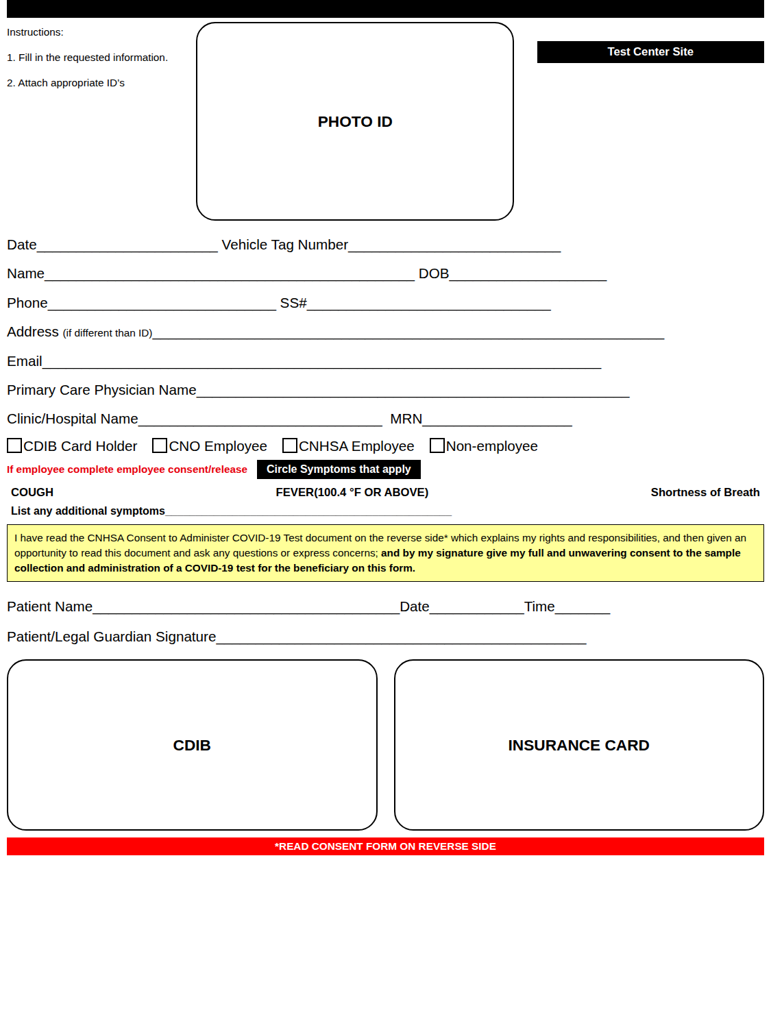Instructions:
1. Fill in the requested information.
2. Attach appropriate ID’s
PHOTO ID
Test Center Site
Date_______________________ Vehicle Tag Number___________________________
Name_______________________________________________ DOB____________________
Phone_____________________________ SS#_______________________________
Address (if different than ID)_________________________________________________________________
Email_______________________________________________________________________
Primary Care Physician Name_______________________________________________________
Clinic/Hospital Name_______________________________ MRN___________________
CDIB Card Holder CNO Employee CNHSA Employee Non-employee
If employee complete employee consent/release
Circle Symptoms that apply
COUGH
FEVER(100.4 °F OR ABOVE)
Shortness of Breath
List any additional symptoms_______________________________________________
I have read the CNHSA Consent to Administer COVID-19 Test document on the reverse side* which explains my rights and responsibilities, and then given an opportunity to read this document and ask any questions or express concerns; and by my signature give my full and unwavering consent to the sample collection and administration of a COVID-19 test for the beneficiary on this form.
Patient Name_______________________________________Date____________Time_______
Patient/Legal Guardian Signature_______________________________________________
CDIB
INSURANCE CARD
*READ CONSENT FORM ON REVERSE SIDE